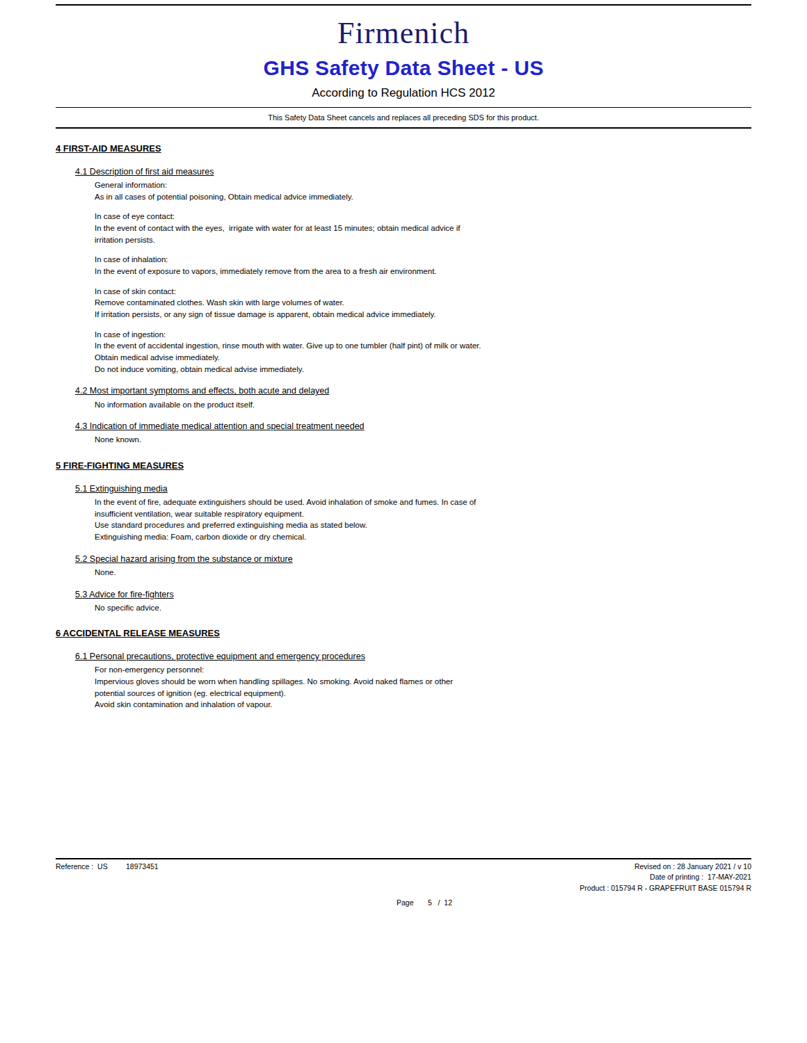Firmenich
GHS Safety Data Sheet - US
According to Regulation HCS 2012
This Safety Data Sheet cancels and replaces all preceding SDS for this product.
4 FIRST-AID MEASURES
4.1 Description of first aid measures
General information:
As in all cases of potential poisoning, Obtain medical advice immediately.
In case of eye contact:
In the event of contact with the eyes, irrigate with water for at least 15 minutes; obtain medical advice if
irritation persists.
In case of inhalation:
In the event of exposure to vapors, immediately remove from the area to a fresh air environment.
In case of skin contact:
Remove contaminated clothes. Wash skin with large volumes of water.
If irritation persists, or any sign of tissue damage is apparent, obtain medical advice immediately.
In case of ingestion:
In the event of accidental ingestion, rinse mouth with water. Give up to one tumbler (half pint) of milk or water.
Obtain medical advise immediately.
Do not induce vomiting, obtain medical advise immediately.
4.2 Most important symptoms and effects, both acute and delayed
No information available on the product itself.
4.3 Indication of immediate medical attention and special treatment needed
None known.
5 FIRE-FIGHTING MEASURES
5.1 Extinguishing media
In the event of fire, adequate extinguishers should be used. Avoid inhalation of smoke and fumes. In case of
insufficient ventilation, wear suitable respiratory equipment.
Use standard procedures and preferred extinguishing media as stated below.
Extinguishing media: Foam, carbon dioxide or dry chemical.
5.2 Special hazard arising from the substance or mixture
None.
5.3 Advice for fire-fighters
No specific advice.
6 ACCIDENTAL RELEASE MEASURES
6.1 Personal precautions, protective equipment and emergency procedures
For non-emergency personnel:
Impervious gloves should be worn when handling spillages. No smoking. Avoid naked flames or other
potential sources of ignition (eg. electrical equipment).
Avoid skin contamination and inhalation of vapour.
| Reference : US 18973451 | Revised on : 28 January 2021 / v 10 Date of printing : 17-MAY-2021 Product : 015794 R - GRAPEFRUIT BASE 015794 R |
Page 5 / 12